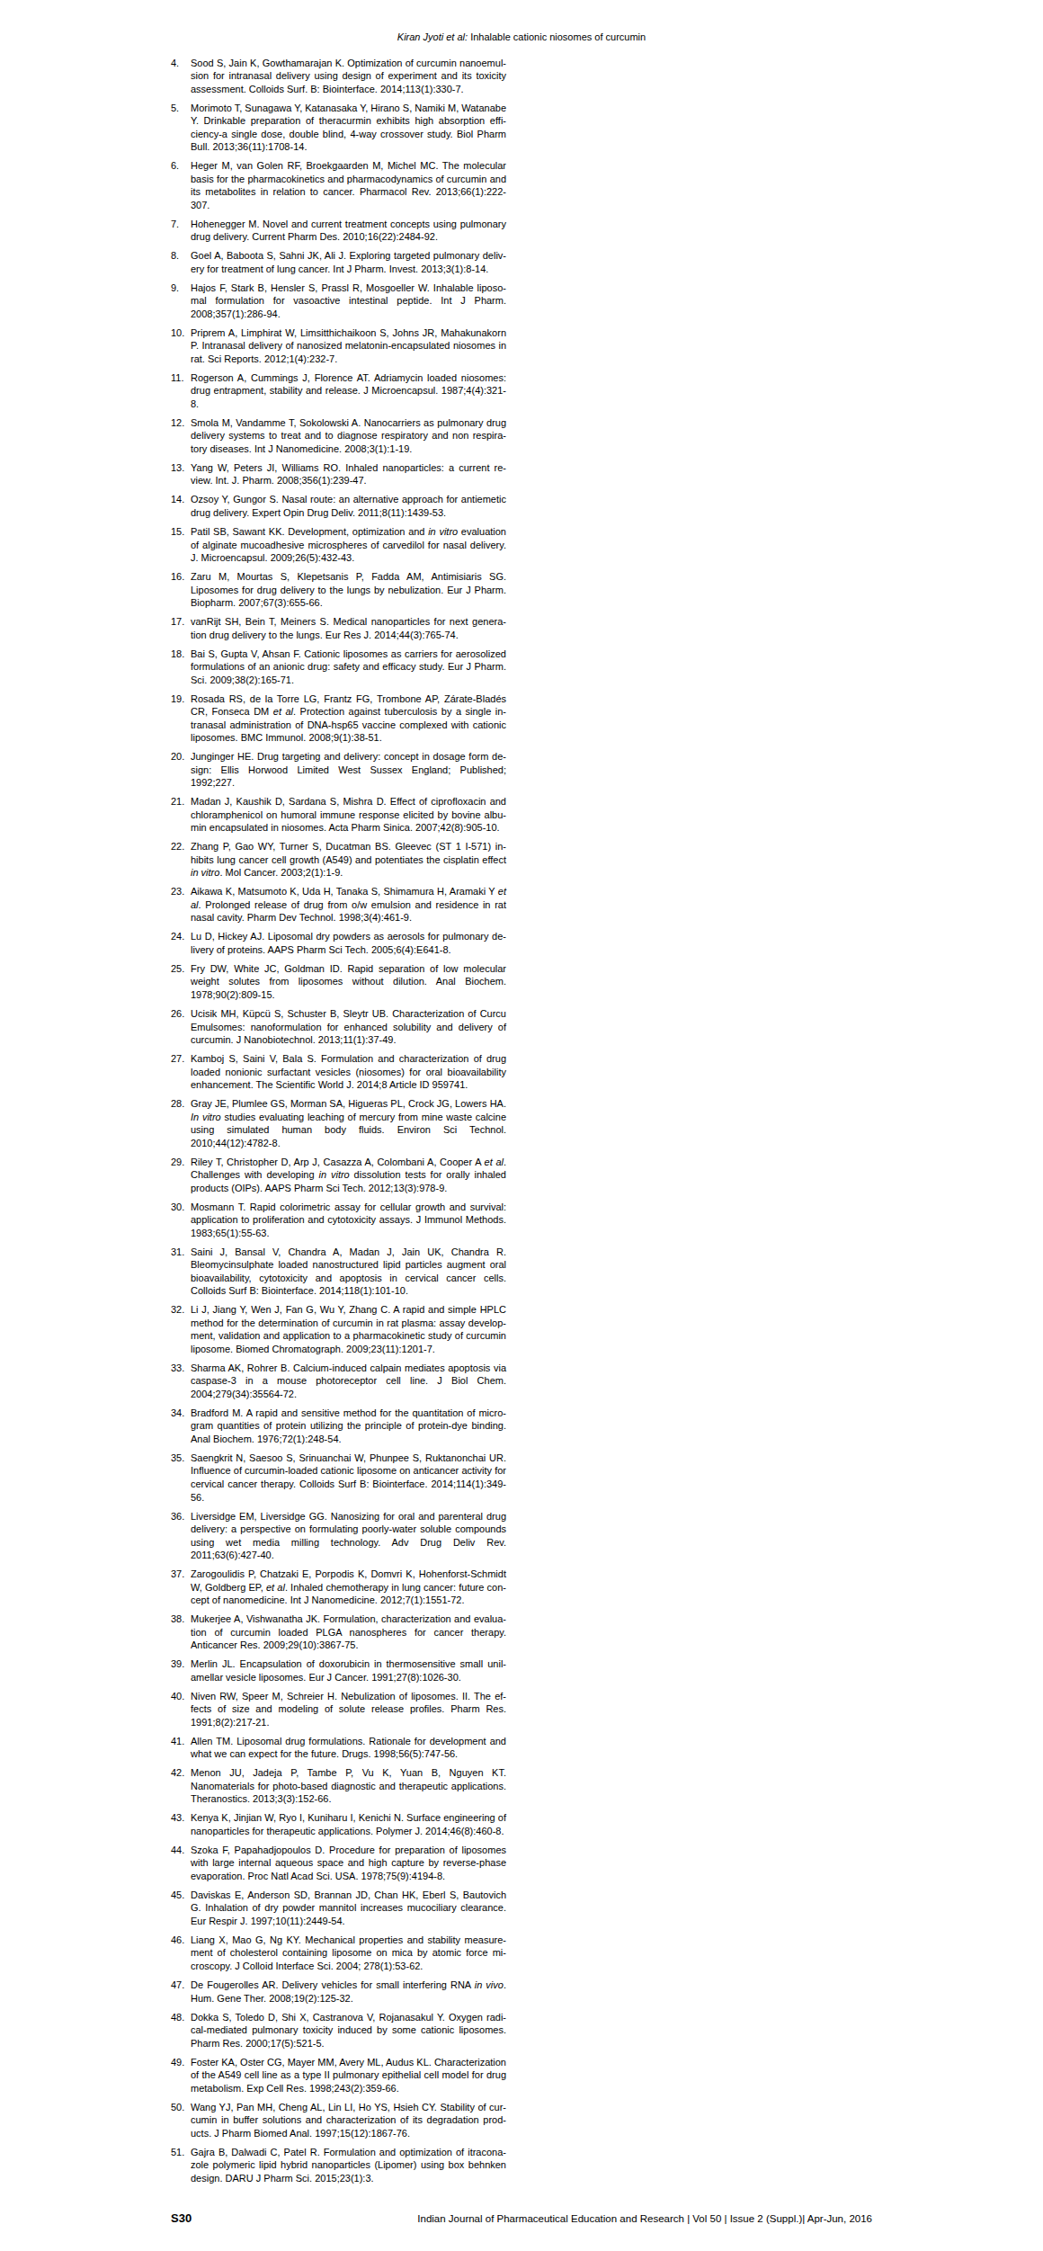Kiran Jyoti et al: Inhalable cationic niosomes of curcumin
4. Sood S, Jain K, Gowthamarajan K. Optimization of curcumin nanoemulsion for intranasal delivery using design of experiment and its toxicity assessment. Colloids Surf. B: Biointerface. 2014;113(1):330-7.
5. Morimoto T, Sunagawa Y, Katanasaka Y, Hirano S, Namiki M, Watanabe Y. Drinkable preparation of theracurmin exhibits high absorption efficiency-a single dose, double blind, 4-way crossover study. Biol Pharm Bull. 2013;36(11):1708-14.
6. Heger M, van Golen RF, Broekgaarden M, Michel MC. The molecular basis for the pharmacokinetics and pharmacodynamics of curcumin and its metabolites in relation to cancer. Pharmacol Rev. 2013;66(1):222-307.
7. Hohenegger M. Novel and current treatment concepts using pulmonary drug delivery. Current Pharm Des. 2010;16(22):2484-92.
8. Goel A, Baboota S, Sahni JK, Ali J. Exploring targeted pulmonary delivery for treatment of lung cancer. Int J Pharm. Invest. 2013;3(1):8-14.
9. Hajos F, Stark B, Hensler S, Prassl R, Mosgoeller W. Inhalable liposomal formulation for vasoactive intestinal peptide. Int J Pharm. 2008;357(1):286-94.
10. Priprem A, Limphirat W, Limsitthichaikoon S, Johns JR, Mahakunakorn P. Intranasal delivery of nanosized melatonin-encapsulated niosomes in rat. Sci Reports. 2012;1(4):232-7.
11. Rogerson A, Cummings J, Florence AT. Adriamycin loaded niosomes: drug entrapment, stability and release. J Microencapsul. 1987;4(4):321-8.
12. Smola M, Vandamme T, Sokolowski A. Nanocarriers as pulmonary drug delivery systems to treat and to diagnose respiratory and non respiratory diseases. Int J Nanomedicine. 2008;3(1):1-19.
13. Yang W, Peters JI, Williams RO. Inhaled nanoparticles: a current review. Int. J. Pharm. 2008;356(1):239-47.
14. Ozsoy Y, Gungor S. Nasal route: an alternative approach for antiemetic drug delivery. Expert Opin Drug Deliv. 2011;8(11):1439-53.
15. Patil SB, Sawant KK. Development, optimization and in vitro evaluation of alginate mucoadhesive microspheres of carvedilol for nasal delivery. J. Microencapsul. 2009;26(5):432-43.
16. Zaru M, Mourtas S, Klepetsanis P, Fadda AM, Antimisiaris SG. Liposomes for drug delivery to the lungs by nebulization. Eur J Pharm. Biopharm. 2007;67(3):655-66.
17. vanRijt SH, Bein T, Meiners S. Medical nanoparticles for next generation drug delivery to the lungs. Eur Res J. 2014;44(3):765-74.
18. Bai S, Gupta V, Ahsan F. Cationic liposomes as carriers for aerosolized formulations of an anionic drug: safety and efficacy study. Eur J Pharm. Sci. 2009;38(2):165-71.
19. Rosada RS, de la Torre LG, Frantz FG, Trombone AP, Zárate-Bladés CR, Fonseca DM et al. Protection against tuberculosis by a single intranasal administration of DNA-hsp65 vaccine complexed with cationic liposomes. BMC Immunol. 2008;9(1):38-51.
20. Junginger HE. Drug targeting and delivery: concept in dosage form design: Ellis Horwood Limited West Sussex England; Published; 1992;227.
21. Madan J, Kaushik D, Sardana S, Mishra D. Effect of ciprofloxacin and chloramphenicol on humoral immune response elicited by bovine albumin encapsulated in niosomes. Acta Pharm Sinica. 2007;42(8):905-10.
22. Zhang P, Gao WY, Turner S, Ducatman BS. Gleevec (ST 1 I-571) inhibits lung cancer cell growth (A549) and potentiates the cisplatin effect in vitro. Mol Cancer. 2003;2(1):1-9.
23. Aikawa K, Matsumoto K, Uda H, Tanaka S, Shimamura H, Aramaki Y et al. Prolonged release of drug from o/w emulsion and residence in rat nasal cavity. Pharm Dev Technol. 1998;3(4):461-9.
24. Lu D, Hickey AJ. Liposomal dry powders as aerosols for pulmonary delivery of proteins. AAPS Pharm Sci Tech. 2005;6(4):E641-8.
25. Fry DW, White JC, Goldman ID. Rapid separation of low molecular weight solutes from liposomes without dilution. Anal Biochem. 1978;90(2):809-15.
26. Ucisik MH, Küpcü S, Schuster B, Sleytr UB. Characterization of Curcu Emulsomes: nanoformulation for enhanced solubility and delivery of curcumin. J Nanobiotechnol. 2013;11(1):37-49.
27. Kamboj S, Saini V, Bala S. Formulation and characterization of drug loaded nonionic surfactant vesicles (niosomes) for oral bioavailability enhancement. The Scientific World J. 2014;8 Article ID 959741.
28. Gray JE, Plumlee GS, Morman SA, Higueras PL, Crock JG, Lowers HA. In vitro studies evaluating leaching of mercury from mine waste calcine using simulated human body fluids. Environ Sci Technol. 2010;44(12):4782-8.
29. Riley T, Christopher D, Arp J, Casazza A, Colombani A, Cooper A et al. Challenges with developing in vitro dissolution tests for orally inhaled products (OIPs). AAPS Pharm Sci Tech. 2012;13(3):978-9.
30. Mosmann T. Rapid colorimetric assay for cellular growth and survival: application to proliferation and cytotoxicity assays. J Immunol Methods. 1983;65(1):55-63.
31. Saini J, Bansal V, Chandra A, Madan J, Jain UK, Chandra R. Bleomycinsulphate loaded nanostructured lipid particles augment oral bioavailability, cytotoxicity and apoptosis in cervical cancer cells. Colloids Surf B: Biointerface. 2014;118(1):101-10.
32. Li J, Jiang Y, Wen J, Fan G, Wu Y, Zhang C. A rapid and simple HPLC method for the determination of curcumin in rat plasma: assay development, validation and application to a pharmacokinetic study of curcumin liposome. Biomed Chromatograph. 2009;23(11):1201-7.
33. Sharma AK, Rohrer B. Calcium-induced calpain mediates apoptosis via caspase-3 in a mouse photoreceptor cell line. J Biol Chem. 2004;279(34):35564-72.
34. Bradford M. A rapid and sensitive method for the quantitation of microgram quantities of protein utilizing the principle of protein-dye binding. Anal Biochem. 1976;72(1):248-54.
35. Saengkrit N, Saesoo S, Srinuanchai W, Phunpee S, Ruktanonchai UR. Influence of curcumin-loaded cationic liposome on anticancer activity for cervical cancer therapy. Colloids Surf B: Biointerface. 2014;114(1):349-56.
36. Liversidge EM, Liversidge GG. Nanosizing for oral and parenteral drug delivery: a perspective on formulating poorly-water soluble compounds using wet media milling technology. Adv Drug Deliv Rev. 2011;63(6):427-40.
37. Zarogoulidis P, Chatzaki E, Porpodis K, Domvri K, Hohenforst-Schmidt W, Goldberg EP, et al. Inhaled chemotherapy in lung cancer: future concept of nanomedicine. Int J Nanomedicine. 2012;7(1):1551-72.
38. Mukerjee A, Vishwanatha JK. Formulation, characterization and evaluation of curcumin loaded PLGA nanospheres for cancer therapy. Anticancer Res. 2009;29(10):3867-75.
39. Merlin JL. Encapsulation of doxorubicin in thermosensitive small unilamellar vesicle liposomes. Eur J Cancer. 1991;27(8):1026-30.
40. Niven RW, Speer M, Schreier H. Nebulization of liposomes. II. The effects of size and modeling of solute release profiles. Pharm Res. 1991;8(2):217-21.
41. Allen TM. Liposomal drug formulations. Rationale for development and what we can expect for the future. Drugs. 1998;56(5):747-56.
42. Menon JU, Jadeja P, Tambe P, Vu K, Yuan B, Nguyen KT. Nanomaterials for photo-based diagnostic and therapeutic applications. Theranostics. 2013;3(3):152-66.
43. Kenya K, Jinjian W, Ryo I, Kuniharu I, Kenichi N. Surface engineering of nanoparticles for therapeutic applications. Polymer J. 2014;46(8):460-8.
44. Szoka F, Papahadjopoulos D. Procedure for preparation of liposomes with large internal aqueous space and high capture by reverse-phase evaporation. Proc Natl Acad Sci. USA. 1978;75(9):4194-8.
45. Daviskas E, Anderson SD, Brannan JD, Chan HK, Eberl S, Bautovich G. Inhalation of dry powder mannitol increases mucociliary clearance. Eur Respir J. 1997;10(11):2449-54.
46. Liang X, Mao G, Ng KY. Mechanical properties and stability measurement of cholesterol containing liposome on mica by atomic force microscopy. J Colloid Interface Sci. 2004; 278(1):53-62.
47. De Fougerolles AR. Delivery vehicles for small interfering RNA in vivo. Hum. Gene Ther. 2008;19(2):125-32.
48. Dokka S, Toledo D, Shi X, Castranova V, Rojanasakul Y. Oxygen radical-mediated pulmonary toxicity induced by some cationic liposomes. Pharm Res. 2000;17(5):521-5.
49. Foster KA, Oster CG, Mayer MM, Avery ML, Audus KL. Characterization of the A549 cell line as a type II pulmonary epithelial cell model for drug metabolism. Exp Cell Res. 1998;243(2):359-66.
50. Wang YJ, Pan MH, Cheng AL, Lin LI, Ho YS, Hsieh CY. Stability of curcumin in buffer solutions and characterization of its degradation products. J Pharm Biomed Anal. 1997;15(12):1867-76.
51. Gajra B, Dalwadi C, Patel R. Formulation and optimization of itraconazole polymeric lipid hybrid nanoparticles (Lipomer) using box behnken design. DARU J Pharm Sci. 2015;23(1):3.
S30
Indian Journal of Pharmaceutical Education and Research | Vol 50 | Issue 2 (Suppl.)| Apr-Jun, 2016